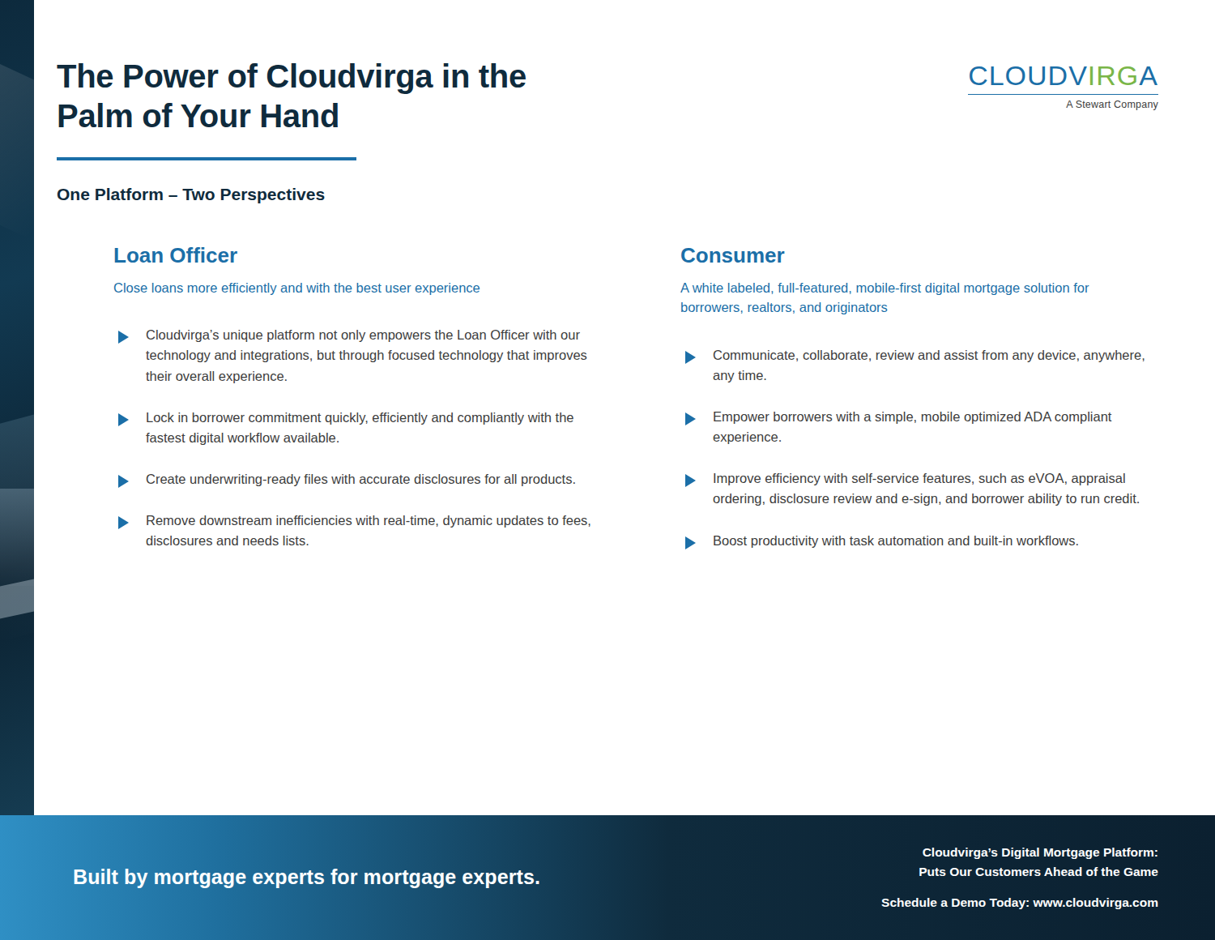The Power of Cloudvirga in the
Palm of Your Hand
CLOUD VIRG A
A Stewart Company
One Platform – Two Perspectives
Loan Officer
Close loans more efficiently and with the best user experience
Cloudvirga’s unique platform not only empowers the Loan Officer with our technology and integrations, but through focused technology that improves their overall experience.
Lock in borrower commitment quickly, efficiently and compliantly with the fastest digital workflow available.
Create underwriting-ready files with accurate disclosures for all products.
Remove downstream inefficiencies with real-time, dynamic updates to fees, disclosures and needs lists.
Consumer
A white labeled, full-featured, mobile-first digital mortgage solution for borrowers, realtors, and originators
Communicate, collaborate, review and assist from any device, anywhere, any time.
Empower borrowers with a simple, mobile optimized ADA compliant experience.
Improve efficiency with self-service features, such as eVOA, appraisal ordering, disclosure review and e-sign, and borrower ability to run credit.
Boost productivity with task automation and built-in workflows.
Built by mortgage experts for mortgage experts.
Cloudvirga’s Digital Mortgage Platform:
Puts Our Customers Ahead of the Game
Schedule a Demo Today: www.cloudvirga.com